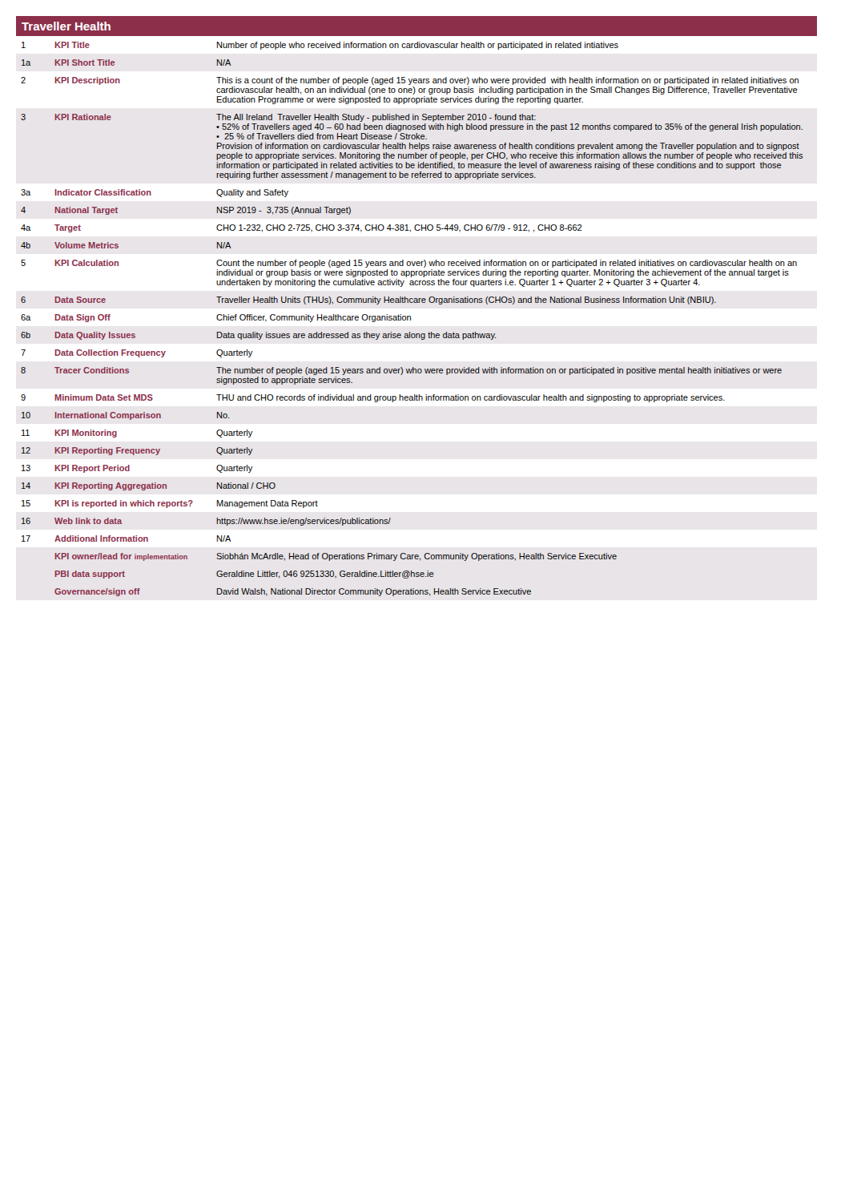Traveller Health
| 1 | KPI Title | Number of people who received information on cardiovascular health or participated in related intiatives |
| 1a | KPI Short Title | N/A |
| 2 | KPI Description | This is a count of the number of people (aged 15 years and over) who were provided with health information on or participated in related initiatives on cardiovascular health, on an individual (one to one) or group basis including participation in the Small Changes Big Difference, Traveller Preventative Education Programme or were signposted to appropriate services during the reporting quarter. |
| 3 | KPI Rationale | The All Ireland Traveller Health Study - published in September 2010 - found that: • 52% of Travellers aged 40 – 60 had been diagnosed with high blood pressure in the past 12 months compared to 35% of the general Irish population. • 25 % of Travellers died from Heart Disease / Stroke. Provision of information on cardiovascular health helps raise awareness of health conditions prevalent among the Traveller population and to signpost people to appropriate services. Monitoring the number of people, per CHO, who receive this information allows the number of people who received this information or participated in related activities to be identified, to measure the level of awareness raising of these conditions and to support those requiring further assessment / management to be referred to appropriate services. |
| 3a | Indicator Classification | Quality and Safety |
| 4 | National Target | NSP 2019 - 3,735 (Annual Target) |
| 4a | Target | CHO 1-232, CHO 2-725, CHO 3-374, CHO 4-381, CHO 5-449, CHO 6/7/9 - 912, , CHO 8-662 |
| 4b | Volume Metrics | N/A |
| 5 | KPI Calculation | Count the number of people (aged 15 years and over) who received information on or participated in related initiatives on cardiovascular health on an individual or group basis or were signposted to appropriate services during the reporting quarter. Monitoring the achievement of the annual target is undertaken by monitoring the cumulative activity across the four quarters i.e. Quarter 1 + Quarter 2 + Quarter 3 + Quarter 4. |
| 6 | Data Source | Traveller Health Units (THUs), Community Healthcare Organisations (CHOs) and the National Business Information Unit (NBIU). |
| 6a | Data Sign Off | Chief Officer, Community Healthcare Organisation |
| 6b | Data Quality Issues | Data quality issues are addressed as they arise along the data pathway. |
| 7 | Data Collection Frequency | Quarterly |
| 8 | Tracer Conditions | The number of people (aged 15 years and over) who were provided with information on or participated in positive mental health initiatives or were signposted to appropriate services. |
| 9 | Minimum Data Set MDS | THU and CHO records of individual and group health information on cardiovascular health and signposting to appropriate services. |
| 10 | International Comparison | No. |
| 11 | KPI Monitoring | Quarterly |
| 12 | KPI Reporting Frequency | Quarterly |
| 13 | KPI Report Period | Quarterly |
| 14 | KPI Reporting Aggregation | National / CHO |
| 15 | KPI is reported in which reports? | Management Data Report |
| 16 | Web link to data | https://www.hse.ie/eng/services/publications/ |
| 17 | Additional Information | N/A |
| | KPI owner/lead for implementation | Siobhán McArdle, Head of Operations Primary Care, Community Operations, Health Service Executive |
| | PBI data support | Geraldine Littler, 046 9251330, Geraldine.Littler@hse.ie |
| | Governance/sign off | David Walsh, National Director Community Operations, Health Service Executive |